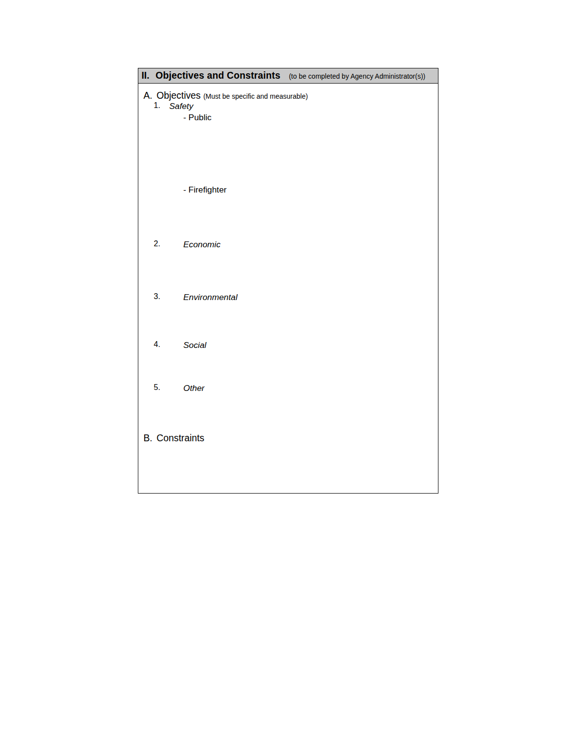II. Objectives and Constraints(to be completed by Agency Administrator(s))
A. Objectives (Must be specific and measurable)
1. Safety
- Public
- Firefighter
2. Economic
3. Environmental
4. Social
5. Other
B. Constraints